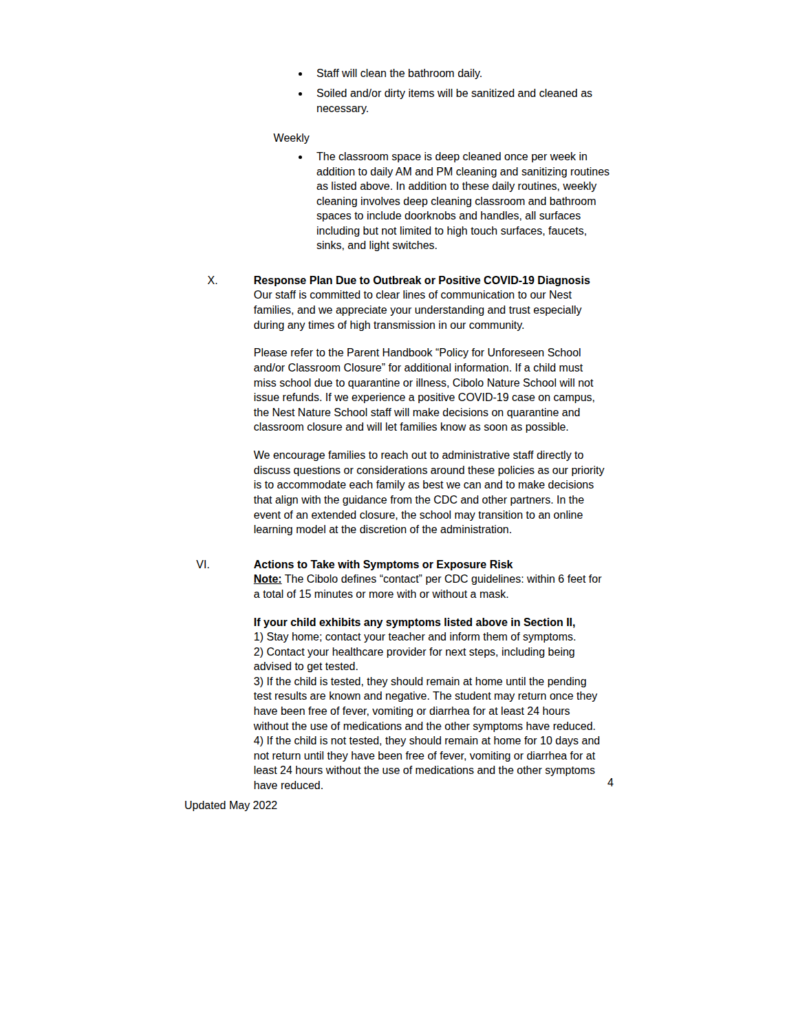Staff will clean the bathroom daily.
Soiled and/or dirty items will be sanitized and cleaned as necessary.
Weekly
The classroom space is deep cleaned once per week in addition to daily AM and PM cleaning and sanitizing routines as listed above. In addition to these daily routines, weekly cleaning involves deep cleaning classroom and bathroom spaces to include doorknobs and handles, all surfaces including but not limited to high touch surfaces, faucets, sinks, and light switches.
X.
Response Plan Due to Outbreak or Positive COVID-19 Diagnosis
Our staff is committed to clear lines of communication to our Nest families, and we appreciate your understanding and trust especially during any times of high transmission in our community.
Please refer to the Parent Handbook “Policy for Unforeseen School and/or Classroom Closure” for additional information. If a child must miss school due to quarantine or illness, Cibolo Nature School will not issue refunds. If we experience a positive COVID-19 case on campus, the Nest Nature School staff will make decisions on quarantine and classroom closure and will let families know as soon as possible.
We encourage families to reach out to administrative staff directly to discuss questions or considerations around these policies as our priority is to accommodate each family as best we can and to make decisions that align with the guidance from the CDC and other partners. In the event of an extended closure, the school may transition to an online learning model at the discretion of the administration.
VI.
Actions to Take with Symptoms or Exposure Risk
Note: The Cibolo defines “contact” per CDC guidelines: within 6 feet for a total of 15 minutes or more with or without a mask.
If your child exhibits any symptoms listed above in Section II,
1) Stay home; contact your teacher and inform them of symptoms.
2) Contact your healthcare provider for next steps, including being advised to get tested.
3) If the child is tested, they should remain at home until the pending test results are known and negative. The student may return once they have been free of fever, vomiting or diarrhea for at least 24 hours without the use of medications and the other symptoms have reduced.
4) If the child is not tested, they should remain at home for 10 days and not return until they have been free of fever, vomiting or diarrhea for at least 24 hours without the use of medications and the other symptoms have reduced.
4
Updated May 2022